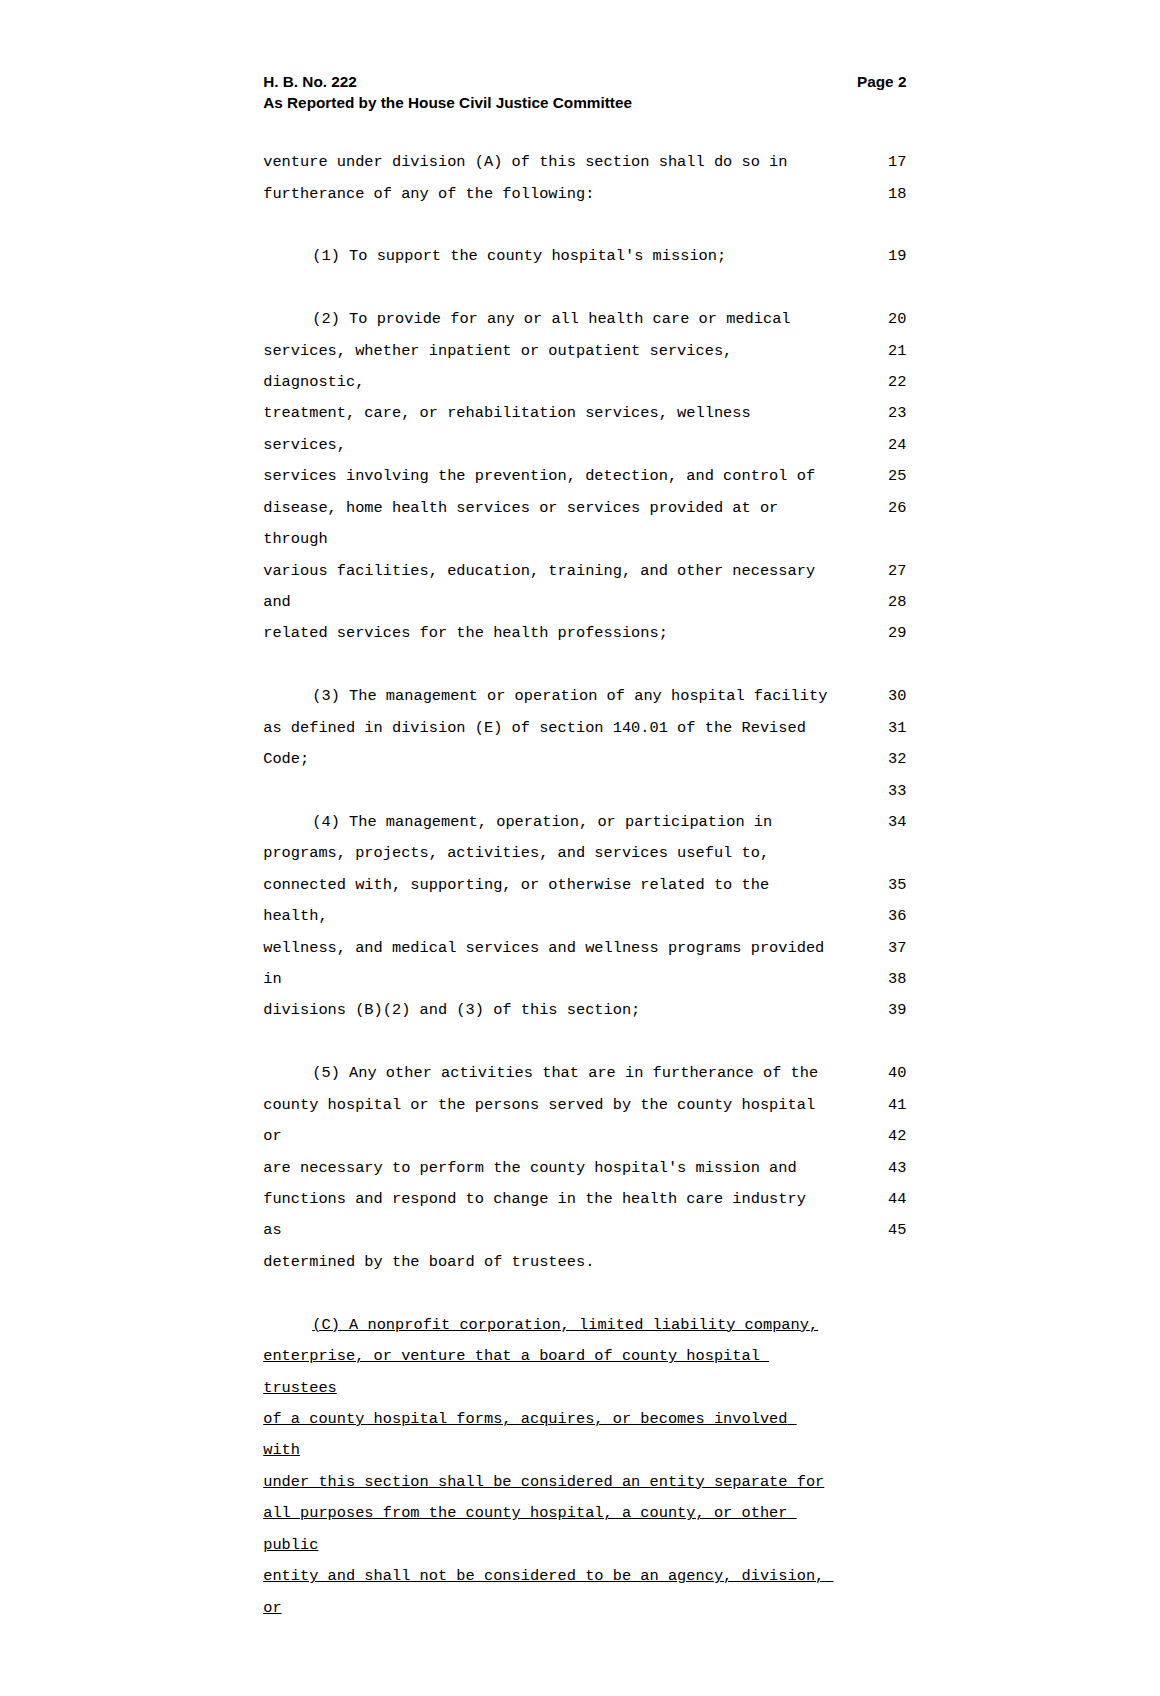Page 2 H. B. No. 222 As Reported by the House Civil Justice Committee
| venture under division (A) of this section shall do so in furtherance of any of the following: (1) To support the county hospital's mission; (2) To provide for any or all health care or medical services, whether inpatient or outpatient services, diagnostic, treatment, care, or rehabilitation services, wellness services, services involving the prevention, detection, and control of disease, home health services or services provided at or through various facilities, education, training, and other necessary and related services for the health professions; (3) The management or operation of any hospital facility as defined in division (E) of section 140.01 of the Revised Code; (4) The management, operation, or participation in programs, projects, activities, and services useful to, connected with, supporting, or otherwise related to the health, wellness, and medical services and wellness programs provided in divisions (B)(2) and (3) of this section; (5) Any other activities that are in furtherance of the county hospital or the persons served by the county hospital or are necessary to perform the county hospital's mission and functions and respond to change in the health care industry as determined by the board of trustees. (C) A nonprofit corporation, limited liability company, enterprise, or venture that a board of county hospital trustees of a county hospital forms, acquires, or becomes involved with under this section shall be considered an entity separate for all purposes from the county hospital, a county, or other public entity and shall not be considered to be an agency, division, or | 17 18 19 20 21 22 23 24 25 26 27 28 29 30 31 32 33 34 35 36 37 38 39 40 41 42 43 44 45 |